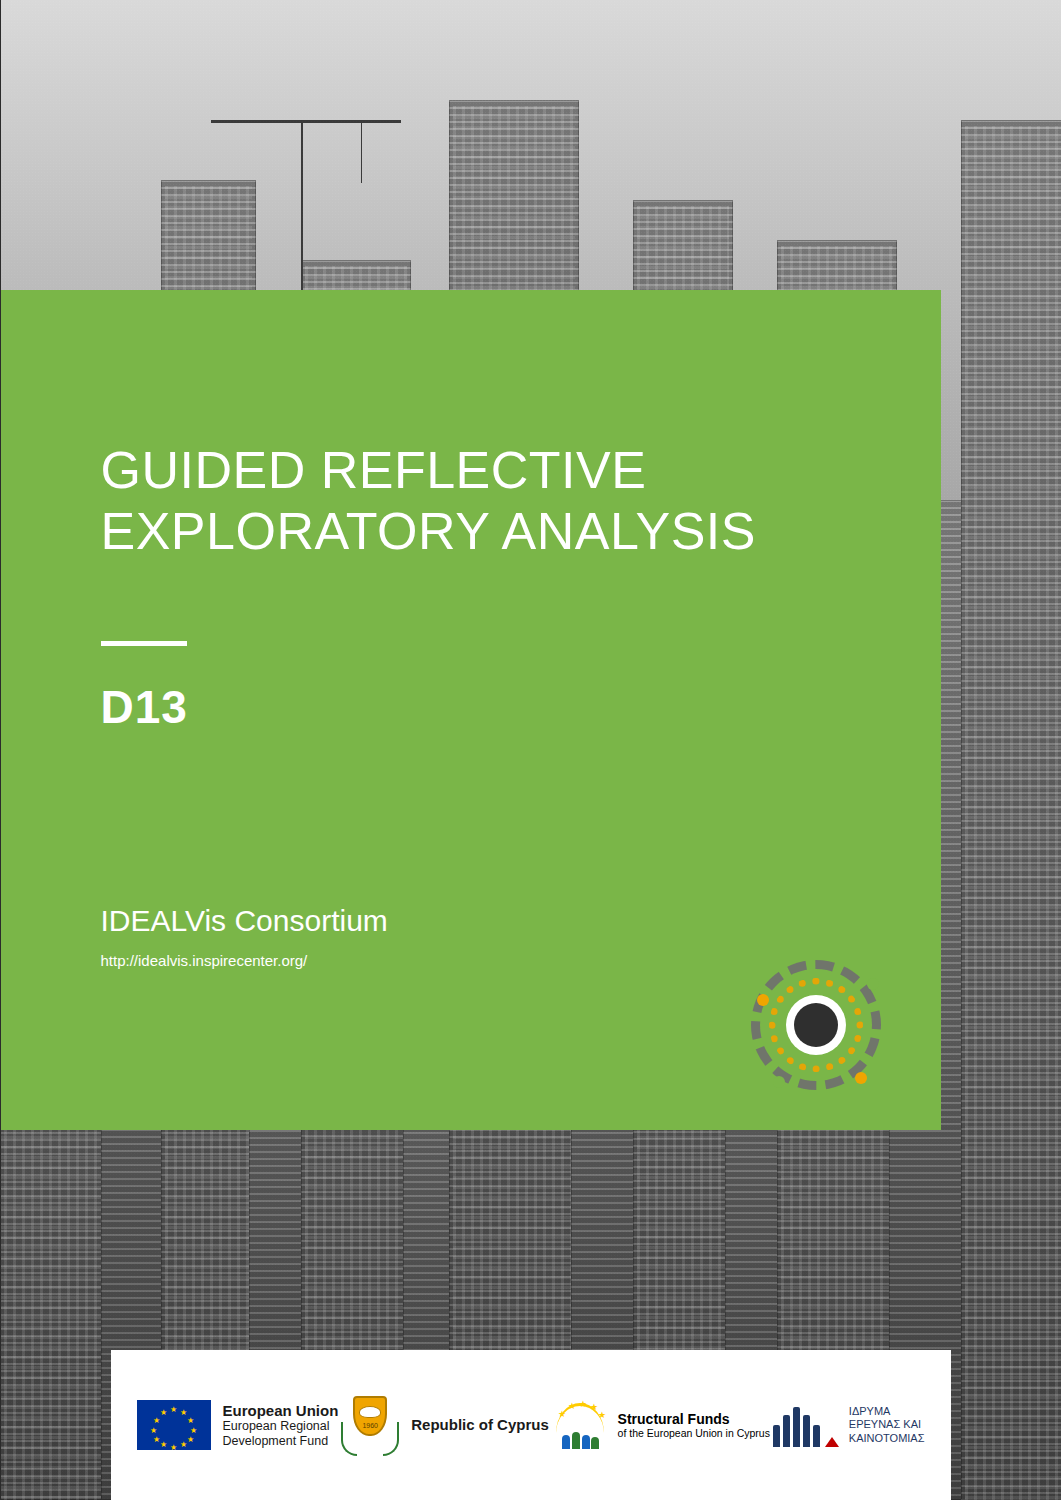GUIDED REFLECTIVE
EXPLORATORY ANALYSIS
D13
IDEALVis Consortium
http://idealvis.inspirecenter.org/
★ ★ ★ ★ ★ ★ ★ ★ ★ ★ ★ ★
European Union European Regional Development Fund
Republic of Cyprus
★ ★ ★ ★ ★
Structural Funds of the European Union in Cyprus
ΙΔΡΥΜΑ
ΕΡΕΥΝΑΣ ΚΑΙ
ΚΑΙΝΟΤΟΜΙΑΣ